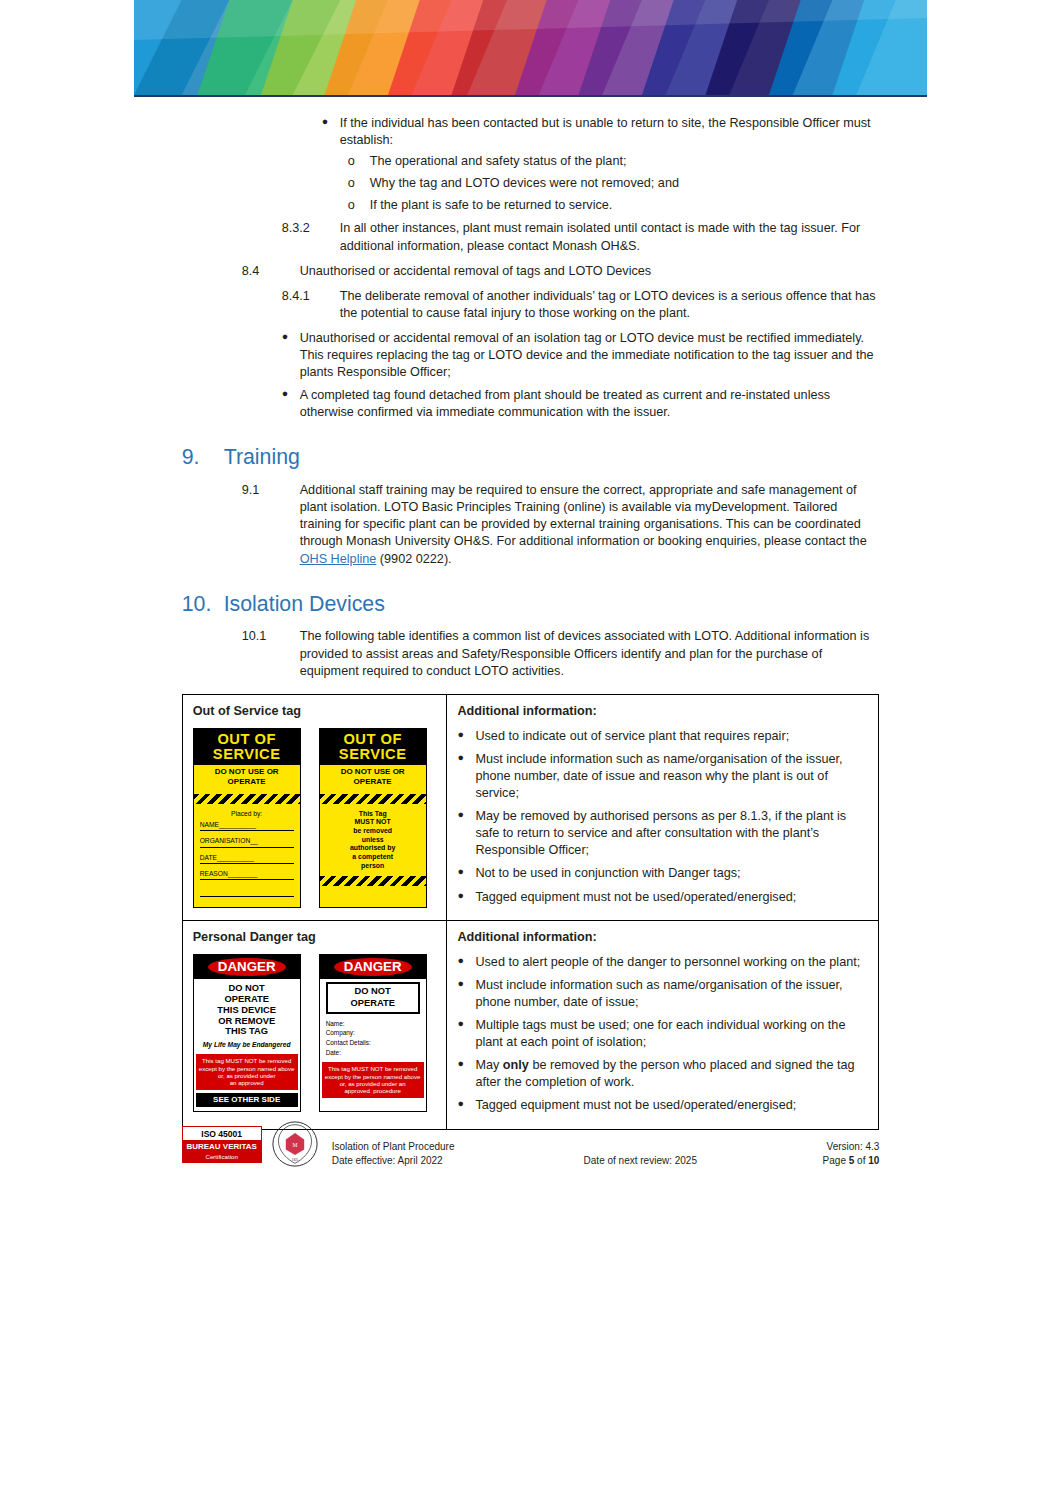If the individual has been contacted but is unable to return to site, the Responsible Officer must establish:
The operational and safety status of the plant;
Why the tag and LOTO devices were not removed; and
If the plant is safe to be returned to service.
8.3.2
In all other instances, plant must remain isolated until contact is made with the tag issuer. For additional information, please contact Monash OH&S.
8.4
Unauthorised or accidental removal of tags and LOTO Devices
8.4.1
The deliberate removal of another individuals’ tag or LOTO devices is a serious offence that has the potential to cause fatal injury to those working on the plant.
Unauthorised or accidental removal of an isolation tag or LOTO device must be rectified immediately. This requires replacing the tag or LOTO device and the immediate notification to the tag issuer and the plants Responsible Officer;
A completed tag found detached from plant should be treated as current and re-instated unless otherwise confirmed via immediate communication with the issuer.
9. Training
9.1
Additional staff training may be required to ensure the correct, appropriate and safe management of plant isolation. LOTO Basic Principles Training (online) is available via myDevelopment. Tailored training for specific plant can be provided by external training organisations. This can be coordinated through Monash University OH&S. For additional information or booking enquiries, please contact the OHS Helpline (9902 0222).
10. Isolation Devices
10.1
The following table identifies a common list of devices associated with LOTO. Additional information is provided to assist areas and Safety/Responsible Officers identify and plan for the purchase of equipment required to conduct LOTO activities.
| Out of Service tag OUT OF SERVICE DO NOT USE OR OPERATE Placed by: NAME__________ ORGANISATION__ DATE__________ REASON________ OUT OF SERVICE DO NOT USE OR OPERATE This Tag MUST NOT be removed unless authorised by a competent person | Additional information: Used to indicate out of service plant that requires repair; Must include information such as name/organisation of the issuer, phone number, date of issue and reason why the plant is out of service; May be removed by authorised persons as per 8.1.3, if the plant is safe to return to service and after consultation with the plant’s Responsible Officer; Not to be used in conjunction with Danger tags; Tagged equipment must not be used/operated/energised; |
| Personal Danger tag DANGER DO NOT OPERATE THIS DEVICE OR REMOVE THIS TAG My Life May be Endangered This tag MUST NOT be removed except by the person named above or, as provided under an approved SEE OTHER SIDE DANGER DO NOT OPERATE Name: Company: Contact Details: Date: This tag MUST NOT be removed except by the person named above or, as provided under an approved procedure | Additional information: Used to alert people of the danger to personnel working on the plant; Must include information such as name/organisation of the issuer, phone number, date of issue; Multiple tags must be used; one for each individual working on the plant at each point of isolation; May only be removed by the person who placed and signed the tag after the completion of work. Tagged equipment must not be used/operated/energised; |
ISO 45001
BUREAU VERITAS
Certification
M 1825
Isolation of Plant Procedure
Version: 4.3
Date effective: April 2022
Date of next review: 2025
Page 5 of 10